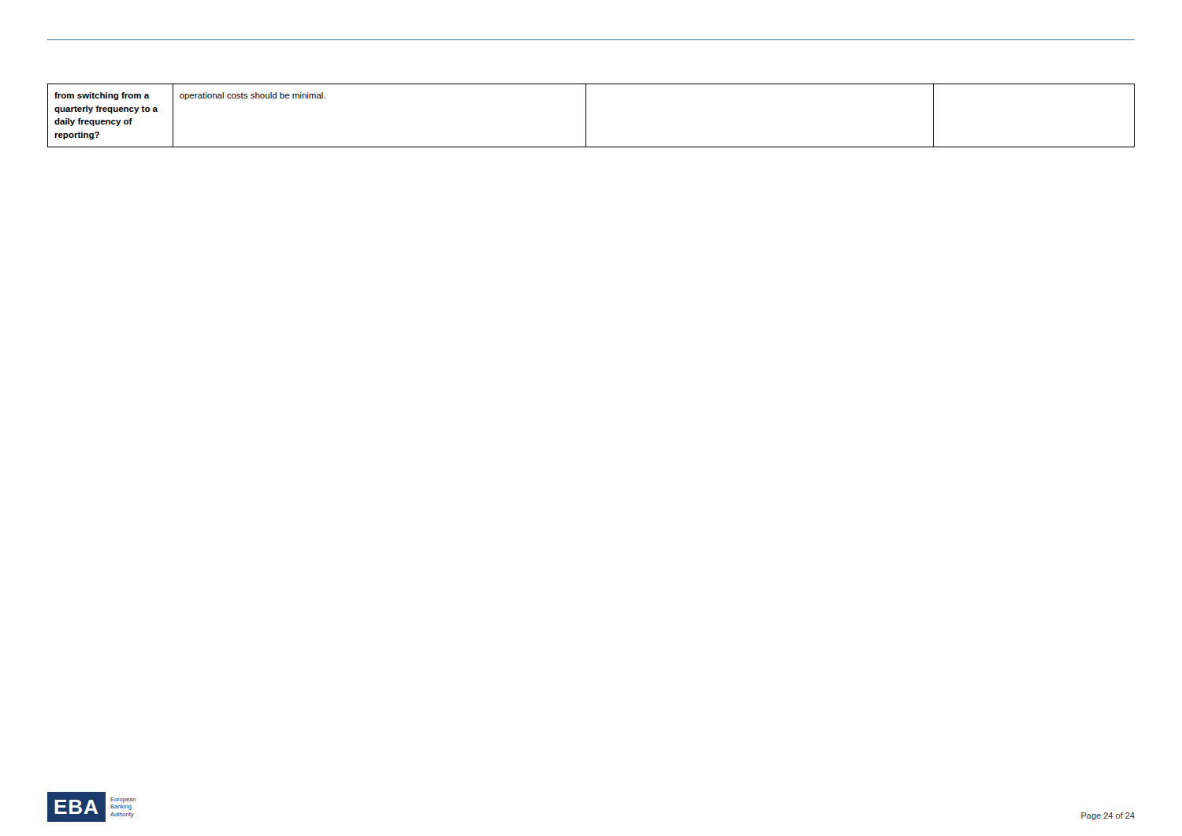| from switching from a quarterly frequency to a daily frequency of reporting? | operational costs should be minimal. | | |
EBA
European
Banking
Authority
Page 24 of 24